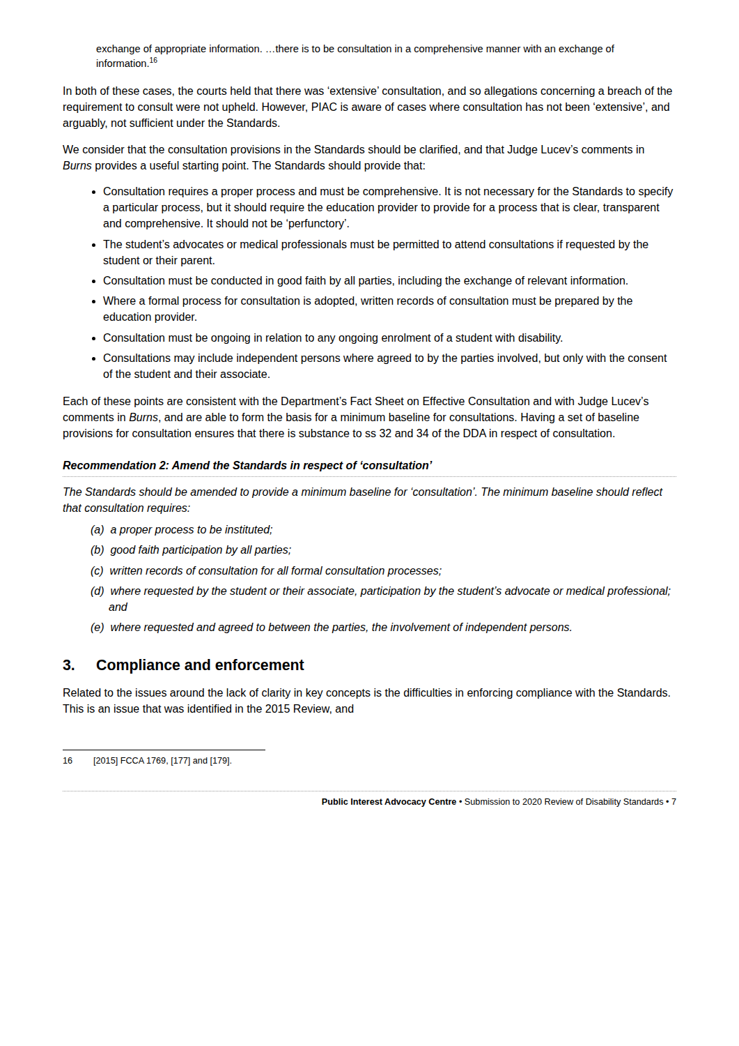exchange of appropriate information. …there is to be consultation in a comprehensive manner with an exchange of information.16
In both of these cases, the courts held that there was ‘extensive’ consultation, and so allegations concerning a breach of the requirement to consult were not upheld. However, PIAC is aware of cases where consultation has not been ‘extensive’, and arguably, not sufficient under the Standards.
We consider that the consultation provisions in the Standards should be clarified, and that Judge Lucev’s comments in Burns provides a useful starting point. The Standards should provide that:
Consultation requires a proper process and must be comprehensive. It is not necessary for the Standards to specify a particular process, but it should require the education provider to provide for a process that is clear, transparent and comprehensive. It should not be ‘perfunctory’.
The student’s advocates or medical professionals must be permitted to attend consultations if requested by the student or their parent.
Consultation must be conducted in good faith by all parties, including the exchange of relevant information.
Where a formal process for consultation is adopted, written records of consultation must be prepared by the education provider.
Consultation must be ongoing in relation to any ongoing enrolment of a student with disability.
Consultations may include independent persons where agreed to by the parties involved, but only with the consent of the student and their associate.
Each of these points are consistent with the Department’s Fact Sheet on Effective Consultation and with Judge Lucev’s comments in Burns, and are able to form the basis for a minimum baseline for consultations. Having a set of baseline provisions for consultation ensures that there is substance to ss 32 and 34 of the DDA in respect of consultation.
Recommendation 2: Amend the Standards in respect of ‘consultation’
The Standards should be amended to provide a minimum baseline for ‘consultation’. The minimum baseline should reflect that consultation requires:
(a) a proper process to be instituted;
(b) good faith participation by all parties;
(c) written records of consultation for all formal consultation processes;
(d) where requested by the student or their associate, participation by the student’s advocate or medical professional; and
(e) where requested and agreed to between the parties, the involvement of independent persons.
3. Compliance and enforcement
Related to the issues around the lack of clarity in key concepts is the difficulties in enforcing compliance with the Standards. This is an issue that was identified in the 2015 Review, and
16 [2015] FCCA 1769, [177] and [179].
Public Interest Advocacy Centre • Submission to 2020 Review of Disability Standards • 7